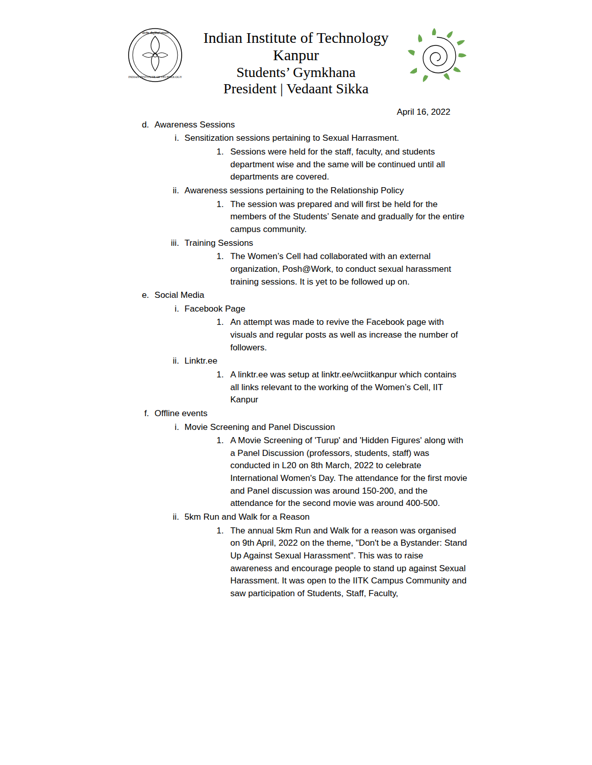INDIAN INSTITUTE OF TECHNOLOGY भारतीय प्रौद्योगिकी संस्थान
Indian Institute of Technology Kanpur
Students’ Gymkhana
President | Vedaant Sikka
April 16, 2022
Awareness Sessions
Sensitization sessions pertaining to Sexual Harrasment.
Sessions were held for the staff, faculty, and students department wise and the same will be continued until all departments are covered.
Awareness sessions pertaining to the Relationship Policy
The session was prepared and will first be held for the members of the Students’ Senate and gradually for the entire campus community.
Training Sessions
The Women’s Cell had collaborated with an external organization, Posh@Work, to conduct sexual harassment training sessions. It is yet to be followed up on.
Social Media
Facebook Page
An attempt was made to revive the Facebook page with visuals and regular posts as well as increase the number of followers.
Linktr.ee
A linktr.ee was setup at linktr.ee/wciitkanpur which contains all links relevant to the working of the Women’s Cell, IIT Kanpur
Offline events
Movie Screening and Panel Discussion
A Movie Screening of 'Turup' and 'Hidden Figures' along with a Panel Discussion (professors, students, staff) was conducted in L20 on 8th March, 2022 to celebrate International Women's Day. The attendance for the first movie and Panel discussion was around 150-200, and the attendance for the second movie was around 400-500.
5km Run and Walk for a Reason
The annual 5km Run and Walk for a reason was organised on 9th April, 2022 on the theme, "Don't be a Bystander: Stand Up Against Sexual Harassment". This was to raise awareness and encourage people to stand up against Sexual Harassment. It was open to the IITK Campus Community and saw participation of Students, Staff, Faculty,